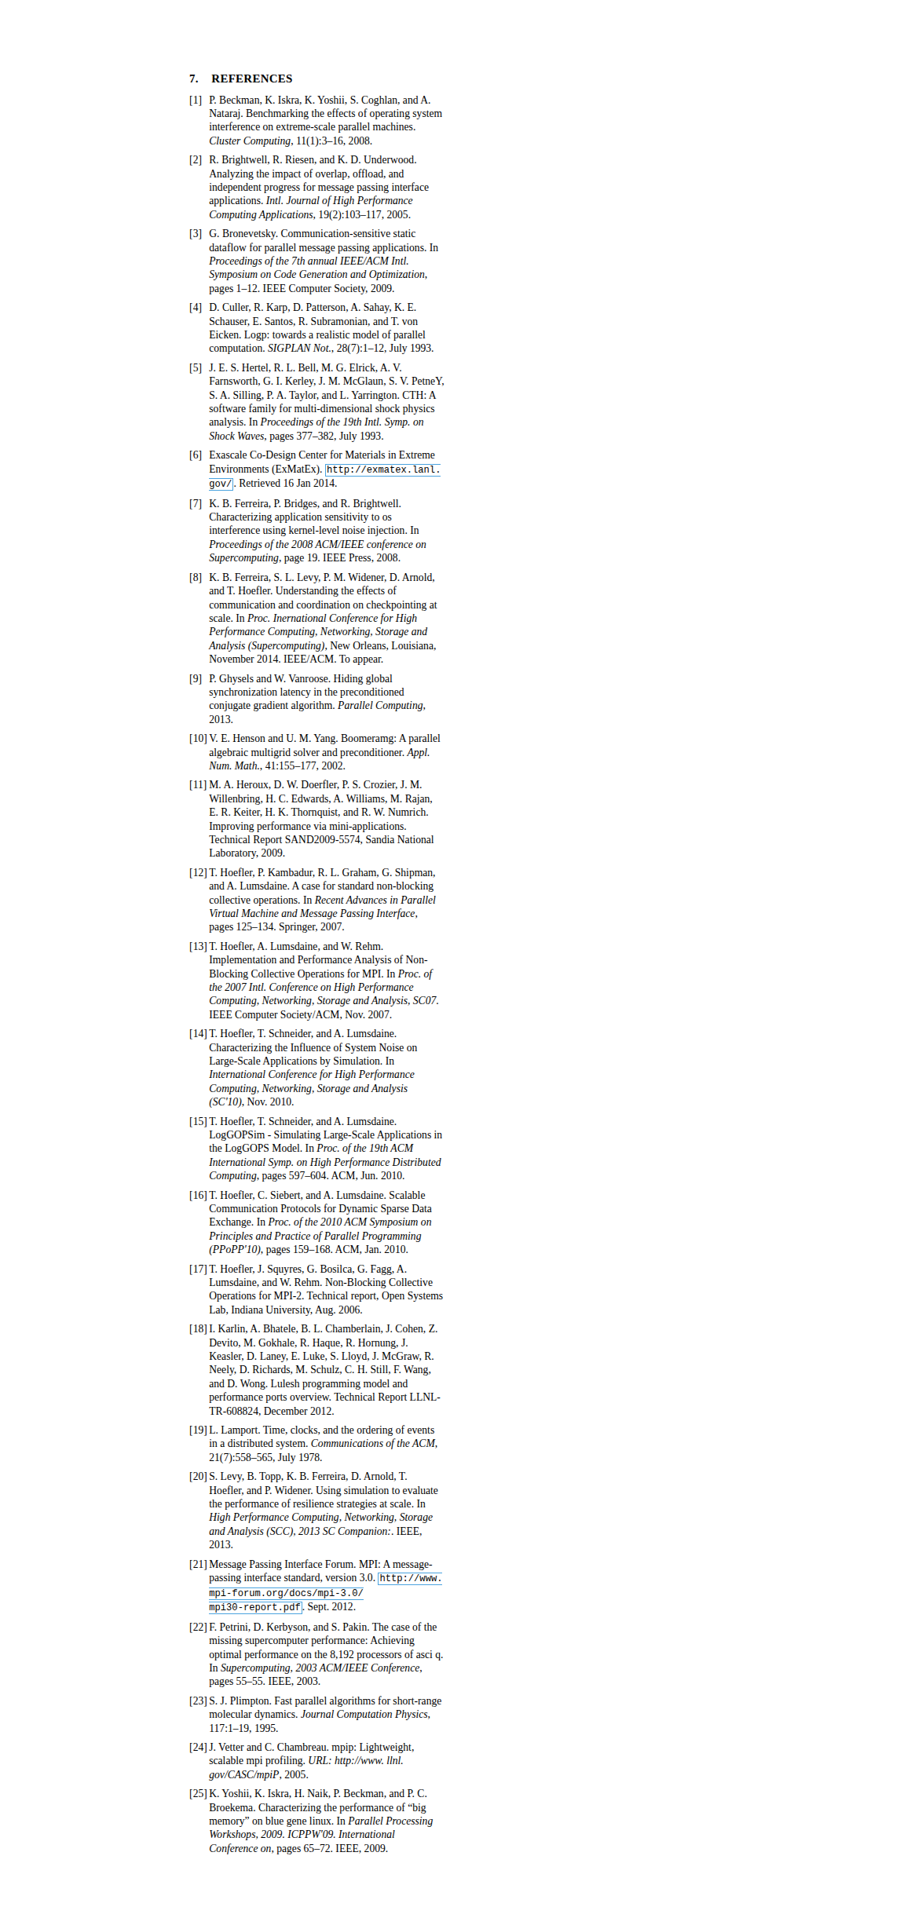7. REFERENCES
[1] P. Beckman, K. Iskra, K. Yoshii, S. Coghlan, and A. Nataraj. Benchmarking the effects of operating system interference on extreme-scale parallel machines. Cluster Computing, 11(1):3–16, 2008.
[2] R. Brightwell, R. Riesen, and K. D. Underwood. Analyzing the impact of overlap, offload, and independent progress for message passing interface applications. Intl. Journal of High Performance Computing Applications, 19(2):103–117, 2005.
[3] G. Bronevetsky. Communication-sensitive static dataflow for parallel message passing applications. In Proceedings of the 7th annual IEEE/ACM Intl. Symposium on Code Generation and Optimization, pages 1–12. IEEE Computer Society, 2009.
[4] D. Culler, R. Karp, D. Patterson, A. Sahay, K. E. Schauser, E. Santos, R. Subramonian, and T. von Eicken. Logp: towards a realistic model of parallel computation. SIGPLAN Not., 28(7):1–12, July 1993.
[5] J. E. S. Hertel, R. L. Bell, M. G. Elrick, A. V. Farnsworth, G. I. Kerley, J. M. McGlaun, S. V. PetneY, S. A. Silling, P. A. Taylor, and L. Yarrington. CTH: A software family for multi-dimensional shock physics analysis. In Proceedings of the 19th Intl. Symp. on Shock Waves, pages 377–382, July 1993.
[6] Exascale Co-Design Center for Materials in Extreme Environments (ExMatEx). http://exmatex.lanl.gov/. Retrieved 16 Jan 2014.
[7] K. B. Ferreira, P. Bridges, and R. Brightwell. Characterizing application sensitivity to os interference using kernel-level noise injection. In Proceedings of the 2008 ACM/IEEE conference on Supercomputing, page 19. IEEE Press, 2008.
[8] K. B. Ferreira, S. L. Levy, P. M. Widener, D. Arnold, and T. Hoefler. Understanding the effects of communication and coordination on checkpointing at scale. In Proc. Inernational Conference for High Performance Computing, Networking, Storage and Analysis (Supercomputing), New Orleans, Louisiana, November 2014. IEEE/ACM. To appear.
[9] P. Ghysels and W. Vanroose. Hiding global synchronization latency in the preconditioned conjugate gradient algorithm. Parallel Computing, 2013.
[10] V. E. Henson and U. M. Yang. Boomeramg: A parallel algebraic multigrid solver and preconditioner. Appl. Num. Math., 41:155–177, 2002.
[11] M. A. Heroux, D. W. Doerfler, P. S. Crozier, J. M. Willenbring, H. C. Edwards, A. Williams, M. Rajan, E. R. Keiter, H. K. Thornquist, and R. W. Numrich. Improving performance via mini-applications. Technical Report SAND2009-5574, Sandia National Laboratory, 2009.
[12] T. Hoefler, P. Kambadur, R. L. Graham, G. Shipman, and A. Lumsdaine. A case for standard non-blocking collective operations. In Recent Advances in Parallel Virtual Machine and Message Passing Interface, pages 125–134. Springer, 2007.
[13] T. Hoefler, A. Lumsdaine, and W. Rehm. Implementation and Performance Analysis of Non-Blocking Collective Operations for MPI. In Proc. of the 2007 Intl. Conference on High Performance Computing, Networking, Storage and Analysis, SC07. IEEE Computer Society/ACM, Nov. 2007.
[14] T. Hoefler, T. Schneider, and A. Lumsdaine. Characterizing the Influence of System Noise on Large-Scale Applications by Simulation. In International Conference for High Performance Computing, Networking, Storage and Analysis (SC'10), Nov. 2010.
[15] T. Hoefler, T. Schneider, and A. Lumsdaine. LogGOPSim - Simulating Large-Scale Applications in the LogGOPS Model. In Proc. of the 19th ACM International Symp. on High Performance Distributed Computing, pages 597–604. ACM, Jun. 2010.
[16] T. Hoefler, C. Siebert, and A. Lumsdaine. Scalable Communication Protocols for Dynamic Sparse Data Exchange. In Proc. of the 2010 ACM Symposium on Principles and Practice of Parallel Programming (PPoPP'10), pages 159–168. ACM, Jan. 2010.
[17] T. Hoefler, J. Squyres, G. Bosilca, G. Fagg, A. Lumsdaine, and W. Rehm. Non-Blocking Collective Operations for MPI-2. Technical report, Open Systems Lab, Indiana University, Aug. 2006.
[18] I. Karlin, A. Bhatele, B. L. Chamberlain, J. Cohen, Z. Devito, M. Gokhale, R. Haque, R. Hornung, J. Keasler, D. Laney, E. Luke, S. Lloyd, J. McGraw, R. Neely, D. Richards, M. Schulz, C. H. Still, F. Wang, and D. Wong. Lulesh programming model and performance ports overview. Technical Report LLNL-TR-608824, December 2012.
[19] L. Lamport. Time, clocks, and the ordering of events in a distributed system. Communications of the ACM, 21(7):558–565, July 1978.
[20] S. Levy, B. Topp, K. B. Ferreira, D. Arnold, T. Hoefler, and P. Widener. Using simulation to evaluate the performance of resilience strategies at scale. In High Performance Computing, Networking, Storage and Analysis (SCC), 2013 SC Companion:. IEEE, 2013.
[21] Message Passing Interface Forum. MPI: A message-passing interface standard, version 3.0. http://www.mpi-forum.org/docs/mpi-3.0/
mpi30-report.pdf. Sept. 2012.
[22] F. Petrini, D. Kerbyson, and S. Pakin. The case of the missing supercomputer performance: Achieving optimal performance on the 8,192 processors of asci q. In Supercomputing, 2003 ACM/IEEE Conference, pages 55–55. IEEE, 2003.
[23] S. J. Plimpton. Fast parallel algorithms for short-range molecular dynamics. Journal Computation Physics, 117:1–19, 1995.
[24] J. Vetter and C. Chambreau. mpip: Lightweight, scalable mpi profiling. URL: http://www. llnl. gov/CASC/mpiP, 2005.
[25] K. Yoshii, K. Iskra, H. Naik, P. Beckman, and P. C. Broekema. Characterizing the performance of “big memory” on blue gene linux. In Parallel Processing Workshops, 2009. ICPPW'09. International Conference on, pages 65–72. IEEE, 2009.